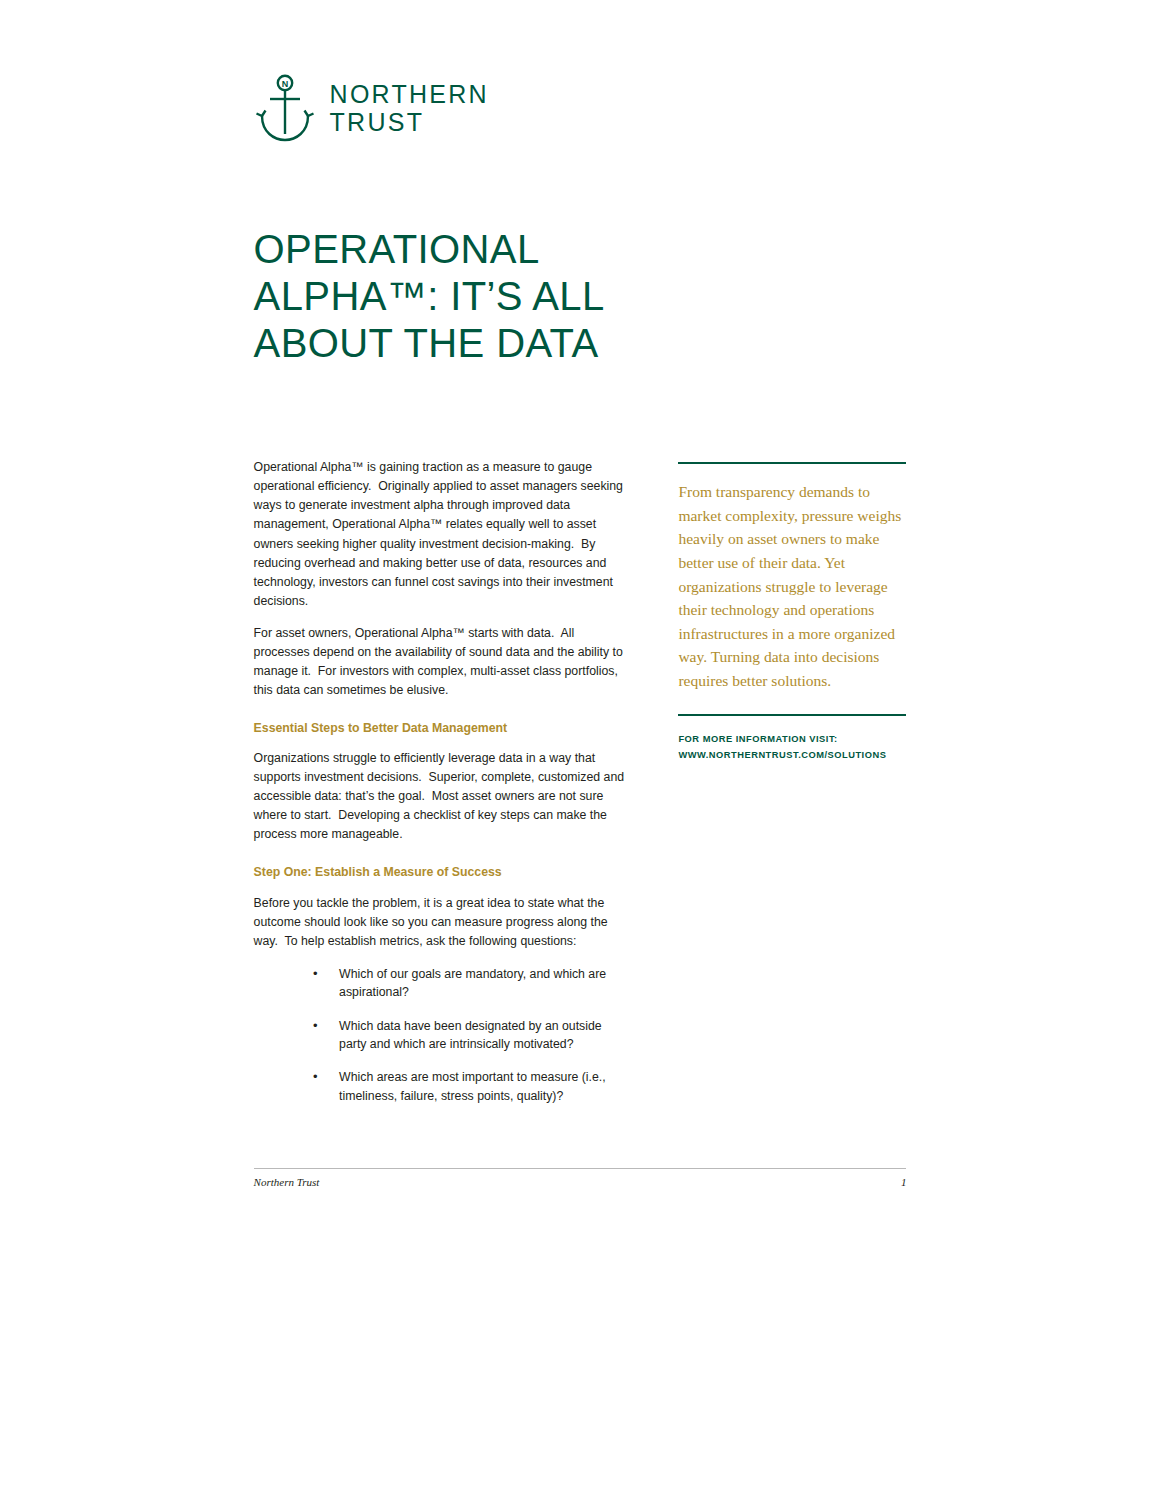N
NORTHERN
TRUST
OPERATIONAL
ALPHA™: IT’S ALL
ABOUT THE DATA
Operational Alpha™ is gaining traction as a measure to gauge operational efficiency. Originally applied to asset managers seeking ways to generate investment alpha through improved data management, Operational Alpha™ relates equally well to asset owners seeking higher quality investment decision-making. By reducing overhead and making better use of data, resources and technology, investors can funnel cost savings into their investment decisions.
For asset owners, Operational Alpha™ starts with data. All processes depend on the availability of sound data and the ability to manage it. For investors with complex, multi-asset class portfolios, this data can sometimes be elusive.
Essential Steps to Better Data Management
Organizations struggle to efficiently leverage data in a way that supports investment decisions. Superior, complete, customized and accessible data: that’s the goal. Most asset owners are not sure where to start. Developing a checklist of key steps can make the process more manageable.
Step One: Establish a Measure of Success
Before you tackle the problem, it is a great idea to state what the outcome should look like so you can measure progress along the way. To help establish metrics, ask the following questions:
Which of our goals are mandatory, and which are aspirational?
Which data have been designated by an outside party and which are intrinsically motivated?
Which areas are most important to measure (i.e., timeliness, failure, stress points, quality)?
From transparency demands to market complexity, pressure weighs heavily on asset owners to make better use of their data. Yet organizations struggle to leverage their technology and operations infrastructures in a more organized way. Turning data into decisions requires better solutions.
FOR MORE INFORMATION VISIT:
WWW.NORTHERNTRUST.COM/SOLUTIONS
Northern Trust 1